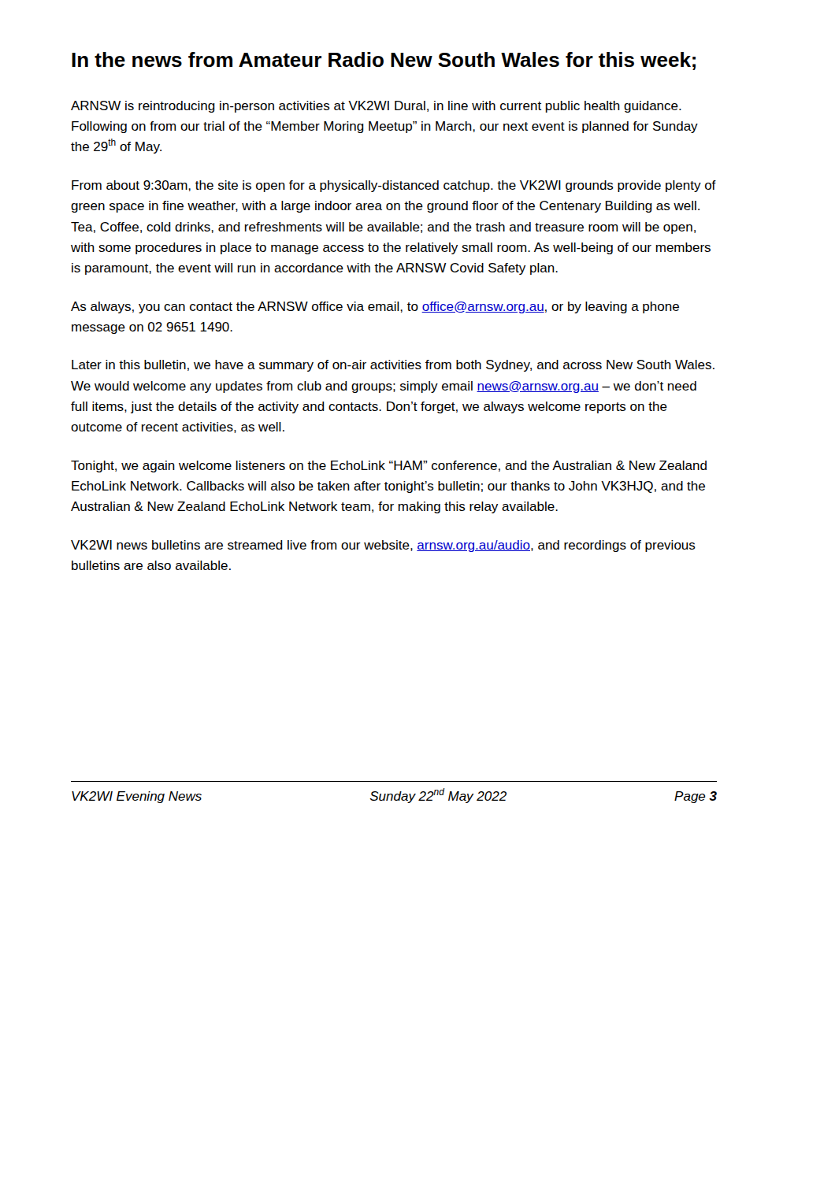In the news from Amateur Radio New South Wales for this week;
ARNSW is reintroducing in-person activities at VK2WI Dural, in line with current public health guidance. Following on from our trial of the “Member Moring Meetup” in March, our next event is planned for Sunday the 29th of May.
From about 9:30am, the site is open for a physically-distanced catchup. the VK2WI grounds provide plenty of green space in fine weather, with a large indoor area on the ground floor of the Centenary Building as well. Tea, Coffee, cold drinks, and refreshments will be available; and the trash and treasure room will be open, with some procedures in place to manage access to the relatively small room. As well-being of our members is paramount, the event will run in accordance with the ARNSW Covid Safety plan.
As always, you can contact the ARNSW office via email, to office@arnsw.org.au, or by leaving a phone message on 02 9651 1490.
Later in this bulletin, we have a summary of on-air activities from both Sydney, and across New South Wales. We would welcome any updates from club and groups; simply email news@arnsw.org.au – we don’t need full items, just the details of the activity and contacts. Don’t forget, we always welcome reports on the outcome of recent activities, as well.
Tonight, we again welcome listeners on the EchoLink “HAM” conference, and the Australian & New Zealand EchoLink Network. Callbacks will also be taken after tonight’s bulletin; our thanks to John VK3HJQ, and the Australian & New Zealand EchoLink Network team, for making this relay available.
VK2WI news bulletins are streamed live from our website, arnsw.org.au/audio, and recordings of previous bulletins are also available.
VK2WI Evening News Sunday 22nd May 2022 Page 3